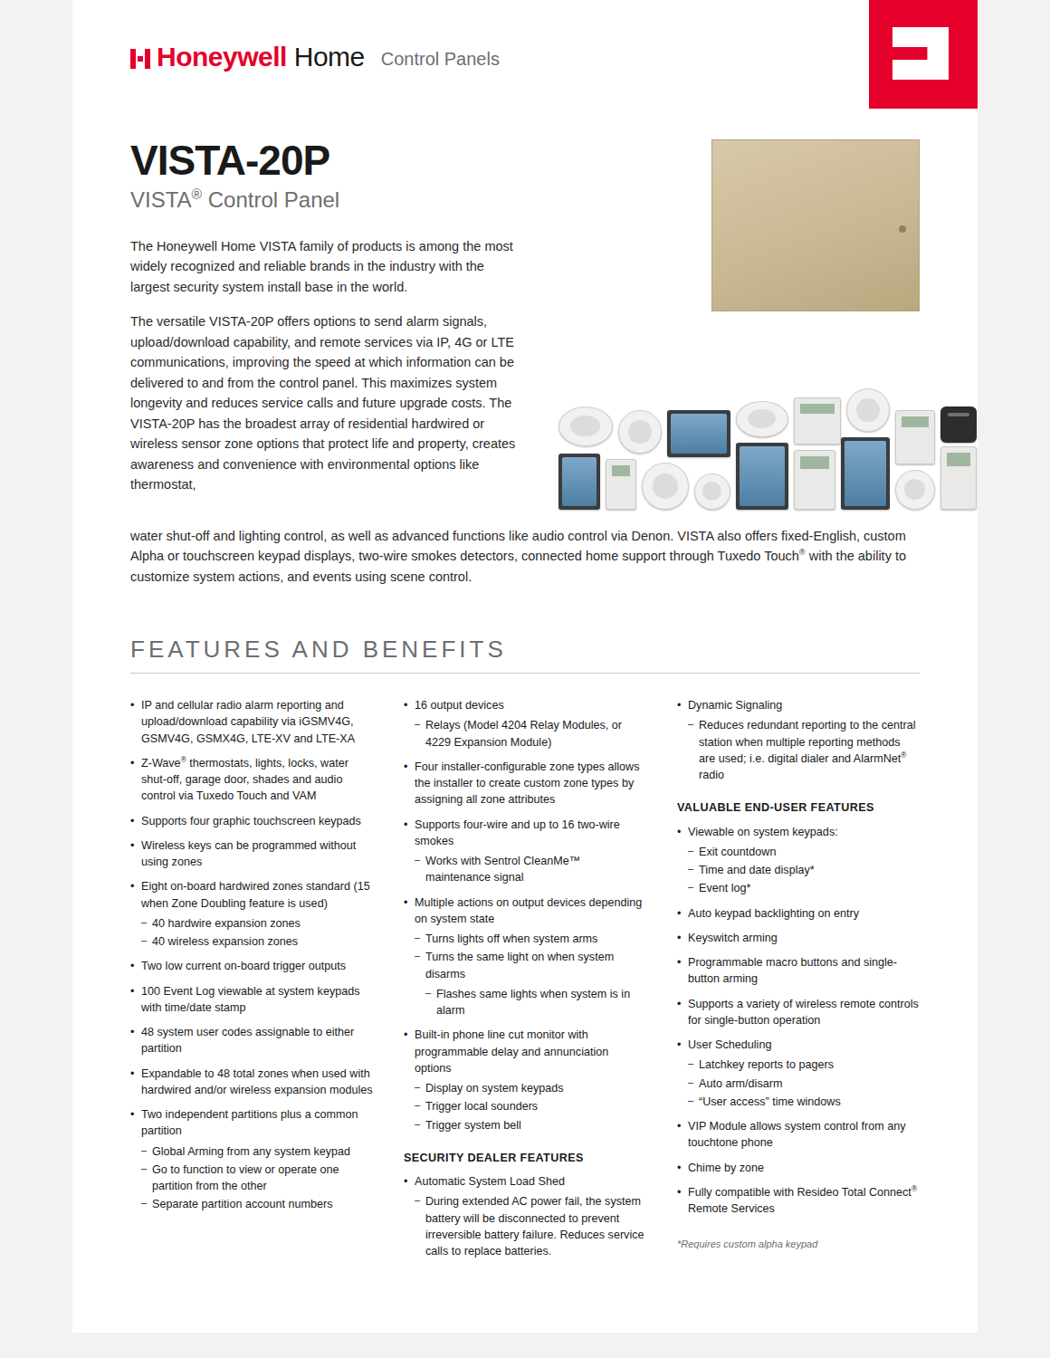Honeywell Home
Control Panels
VISTA-20P
VISTA® Control Panel
The Honeywell Home VISTA family of products is among the most widely recognized and reliable brands in the industry with the largest security system install base in the world.
The versatile VISTA-20P offers options to send alarm signals, upload/download capability, and remote services via IP, 4G or LTE communications, improving the speed at which information can be delivered to and from the control panel. This maximizes system longevity and reduces service calls and future upgrade costs. The VISTA-20P has the broadest array of residential hardwired or wireless sensor zone options that protect life and property, creates awareness and convenience with environmental options like thermostat,
water shut-off and lighting control, as well as advanced functions like audio control via Denon. VISTA also offers fixed-English, custom Alpha or touchscreen keypad displays, two-wire smokes detectors, connected home support through Tuxedo Touch® with the ability to customize system actions, and events using scene control.
FEATURES AND BENEFITS
IP and cellular radio alarm reporting and upload/download capability via iGSMV4G, GSMV4G, GSMX4G, LTE-XV and LTE-XA
Z-Wave® thermostats, lights, locks, water shut-off, garage door, shades and audio control via Tuxedo Touch and VAM
Supports four graphic touchscreen keypads
Wireless keys can be programmed without using zones
Eight on-board hardwired zones standard (15 when Zone Doubling feature is used)
40 hardwire expansion zones
40 wireless expansion zones
Two low current on-board trigger outputs
100 Event Log viewable at system keypads with time/date stamp
48 system user codes assignable to either partition
Expandable to 48 total zones when used with hardwired and/or wireless expansion modules
Two independent partitions plus a common partition
Global Arming from any system keypad
Go to function to view or operate one partition from the other
Separate partition account numbers
16 output devices
Relays (Model 4204 Relay Modules, or 4229 Expansion Module)
Four installer-configurable zone types allows the installer to create custom zone types by assigning all zone attributes
Supports four-wire and up to 16 two-wire smokes
Works with Sentrol CleanMe™ maintenance signal
Multiple actions on output devices depending on system state
Turns lights off when system arms
Turns the same light on when system disarms
Flashes same lights when system is in alarm
Built-in phone line cut monitor with programmable delay and annunciation options
Display on system keypads
Trigger local sounders
Trigger system bell
Security Dealer Features
Automatic System Load Shed
During extended AC power fail, the system battery will be disconnected to prevent irreversible battery failure. Reduces service calls to replace batteries.
Dynamic Signaling
Reduces redundant reporting to the central station when multiple reporting methods are used; i.e. digital dialer and AlarmNet® radio
Valuable End-User Features
Viewable on system keypads:
Exit countdown
Time and date display*
Event log*
Auto keypad backlighting on entry
Keyswitch arming
Programmable macro buttons and single-button arming
Supports a variety of wireless remote controls for single-button operation
User Scheduling
Latchkey reports to pagers
Auto arm/disarm
“User access” time windows
VIP Module allows system control from any touchtone phone
Chime by zone
Fully compatible with Resideo Total Connect® Remote Services
*Requires custom alpha keypad